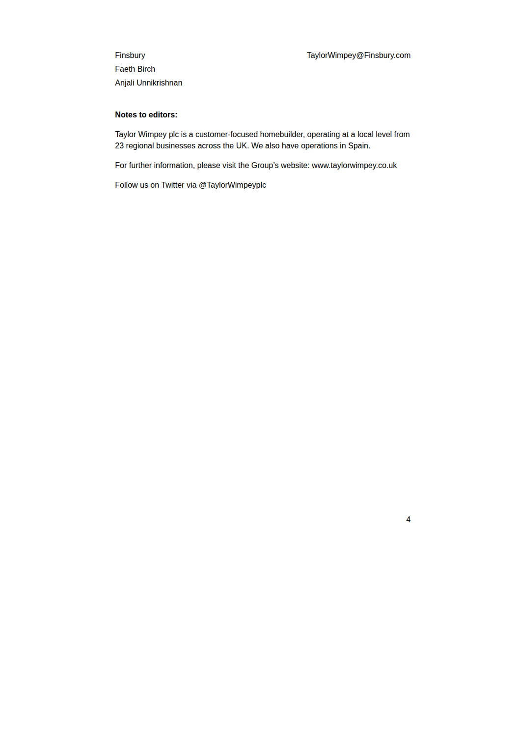Finsbury
TaylorWimpey@Finsbury.com
Faeth Birch
Anjali Unnikrishnan
Notes to editors:
Taylor Wimpey plc is a customer-focused homebuilder, operating at a local level from 23 regional businesses across the UK. We also have operations in Spain.
For further information, please visit the Group’s website: www.taylorwimpey.co.uk
Follow us on Twitter via @TaylorWimpeyplc
4